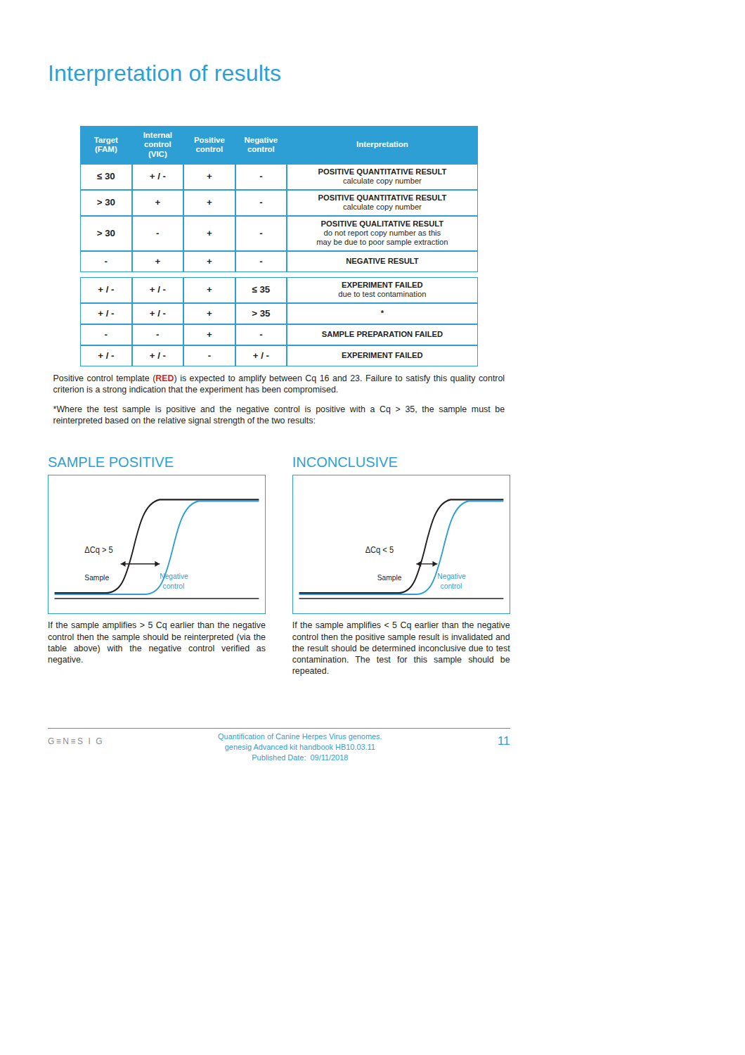Interpretation of results
| Target (FAM) | Internal control (VIC) | Positive control | Negative control | Interpretation |
| --- | --- | --- | --- | --- |
| ≤ 30 | + / - | + | - | POSITIVE QUANTITATIVE RESULT calculate copy number |
| > 30 | + | + | - | POSITIVE QUANTITATIVE RESULT calculate copy number |
| > 30 | - | + | - | POSITIVE QUALITATIVE RESULT do not report copy number as this may be due to poor sample extraction |
| - | + | + | - | NEGATIVE RESULT |
| + / - | + / - | + | ≤ 35 | EXPERIMENT FAILED due to test contamination |
| + / - | + / - | + | > 35 | * |
| - | - | + | - | SAMPLE PREPARATION FAILED |
| + / - | + / - | - | + / - | EXPERIMENT FAILED |
Positive control template (RED) is expected to amplify between Cq 16 and 23. Failure to satisfy this quality control criterion is a strong indication that the experiment has been compromised.
*Where the test sample is positive and the negative control is positive with a Cq > 35, the sample must be reinterpreted based on the relative signal strength of the two results:
SAMPLE POSITIVE
ΔCq > 5 Sample Negative control
If the sample amplifies > 5 Cq earlier than the negative control then the sample should be reinterpreted (via the table above) with the negative control verified as negative.
INCONCLUSIVE
ΔCq < 5 Sample Negative control
If the sample amplifies < 5 Cq earlier than the negative control then the positive sample result is invalidated and the result should be determined inconclusive due to test contamination. The test for this sample should be repeated.
G≡N≡S I G
Quantification of Canine Herpes Virus genomes.
genesig Advanced kit handbook HB10.03.11
Published Date: 09/11/2018
11